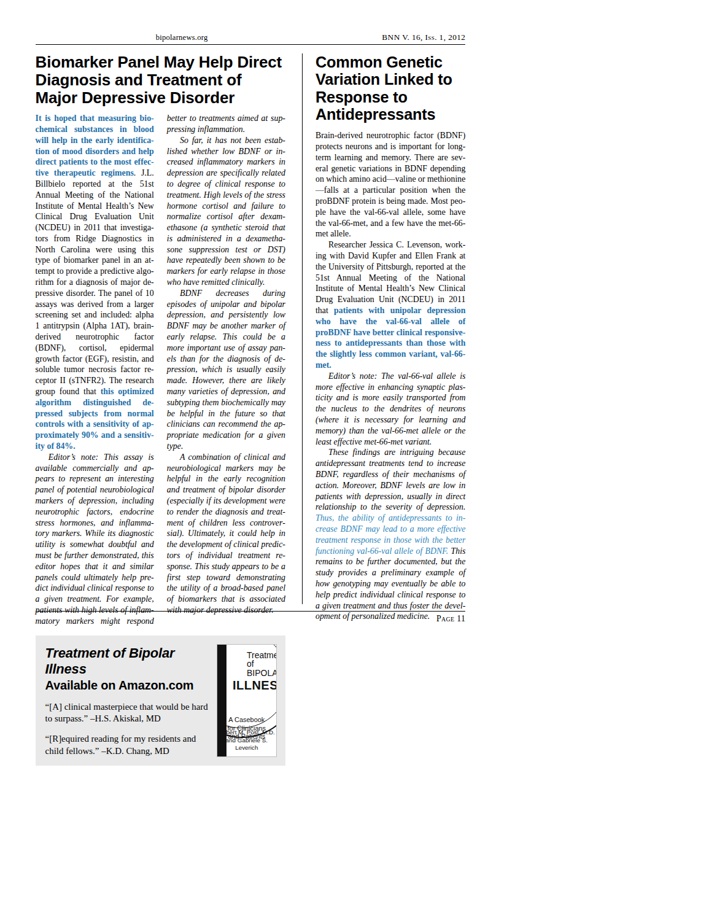bipolarnews.org BNN V. 16, Iss. 1, 2012
Biomarker Panel May Help Direct Diagnosis and Treatment of Major Depressive Disorder
It is hoped that measuring biochemical substances in blood will help in the early identification of mood disorders and help direct patients to the most effective therapeutic regimens. J.L. Billbielo reported at the 51st Annual Meeting of the National Institute of Mental Health’s New Clinical Drug Evaluation Unit (NCDEU) in 2011 that investigators from Ridge Diagnostics in North Carolina were using this type of biomarker panel in an attempt to provide a predictive algorithm for a diagnosis of major depressive disorder. The panel of 10 assays was derived from a larger screening set and included: alpha 1 antitrypsin (Alpha 1AT), brain-derived neurotrophic factor (BDNF), cortisol, epidermal growth factor (EGF), resistin, and soluble tumor necrosis factor receptor II (sTNFR2). The research group found that this optimized algorithm distinguished depressed subjects from normal controls with a sensitivity of approximately 90% and a sensitivity of 84%.
Editor’s note: This assay is available commercially and appears to represent an interesting panel of potential neurobiological markers of depression, including neurotrophic factors, endocrine stress hormones, and inflammatory markers. While its diagnostic utility is somewhat doubtful and must be further demonstrated, this editor hopes that it and similar panels could ultimately help predict individual clinical response to a given treatment. For example, patients with high levels of inflammatory markers might respond better to treatments aimed at suppressing inflammation.
So far, it has not been established whether low BDNF or increased inflammatory markers in depression are specifically related to degree of clinical response to treatment. High levels of the stress hormone cortisol and failure to normalize cortisol after dexamethasone (a synthetic steroid that is administered in a dexamethasone suppression test or DST) have repeatedly been shown to be markers for early relapse in those who have remitted clinically.
BDNF decreases during episodes of unipolar and bipolar depression, and persistently low BDNF may be another marker of early relapse. This could be a more important use of assay panels than for the diagnosis of depression, which is usually easily made. However, there are likely many varieties of depression, and subtyping them biochemically may be helpful in the future so that clinicians can recommend the appropriate medication for a given type.
A combination of clinical and neurobiological markers may be helpful in the early recognition and treatment of bipolar disorder (especially if its development were to render the diagnosis and treatment of children less controversial). Ultimately, it could help in the development of clinical predictors of individual treatment response. This study appears to be a first step toward demonstrating the utility of a broad-based panel of biomarkers that is associated with major depressive disorder.
Treatment of Bipolar Illness
Available on Amazon.com
“[A] clinical masterpiece that would be hard to surpass.” –H.S. Akiskal, MD
“[R]equired reading for my residents and child fellows.” –K.D. Chang, MD
Treatment
of BIPOLAR
ILLNESS
A Casebook
for Clinicians
and Patients
Robert M. Post, M.D.
and Gabriele S. Leverich
Common Genetic Variation Linked to Response to Antidepressants
Brain-derived neurotrophic factor (BDNF) protects neurons and is important for long-term learning and memory. There are several genetic variations in BDNF depending on which amino acid—valine or methionine—falls at a particular position when the proBDNF protein is being made. Most people have the val-66-val allele, some have the val-66-met, and a few have the met-66-met allele.
Researcher Jessica C. Levenson, working with David Kupfer and Ellen Frank at the University of Pittsburgh, reported at the 51st Annual Meeting of the National Institute of Mental Health’s New Clinical Drug Evaluation Unit (NCDEU) in 2011 that patients with unipolar depression who have the val-66-val allele of proBDNF have better clinical responsiveness to antidepressants than those with the slightly less common variant, val-66-met.
Editor’s note: The val-66-val allele is more effective in enhancing synaptic plasticity and is more easily transported from the nucleus to the dendrites of neurons (where it is necessary for learning and memory) than the val-66-met allele or the least effective met-66-met variant.
These findings are intriguing because antidepressant treatments tend to increase BDNF, regardless of their mechanisms of action. Moreover, BDNF levels are low in patients with depression, usually in direct relationship to the severity of depression. Thus, the ability of antidepressants to increase BDNF may lead to a more effective treatment response in those with the better functioning val-66-val allele of BDNF. This remains to be further documented, but the study provides a preliminary example of how genotyping may eventually be able to help predict individual clinical response to a given treatment and thus foster the development of personalized medicine.
Page 11